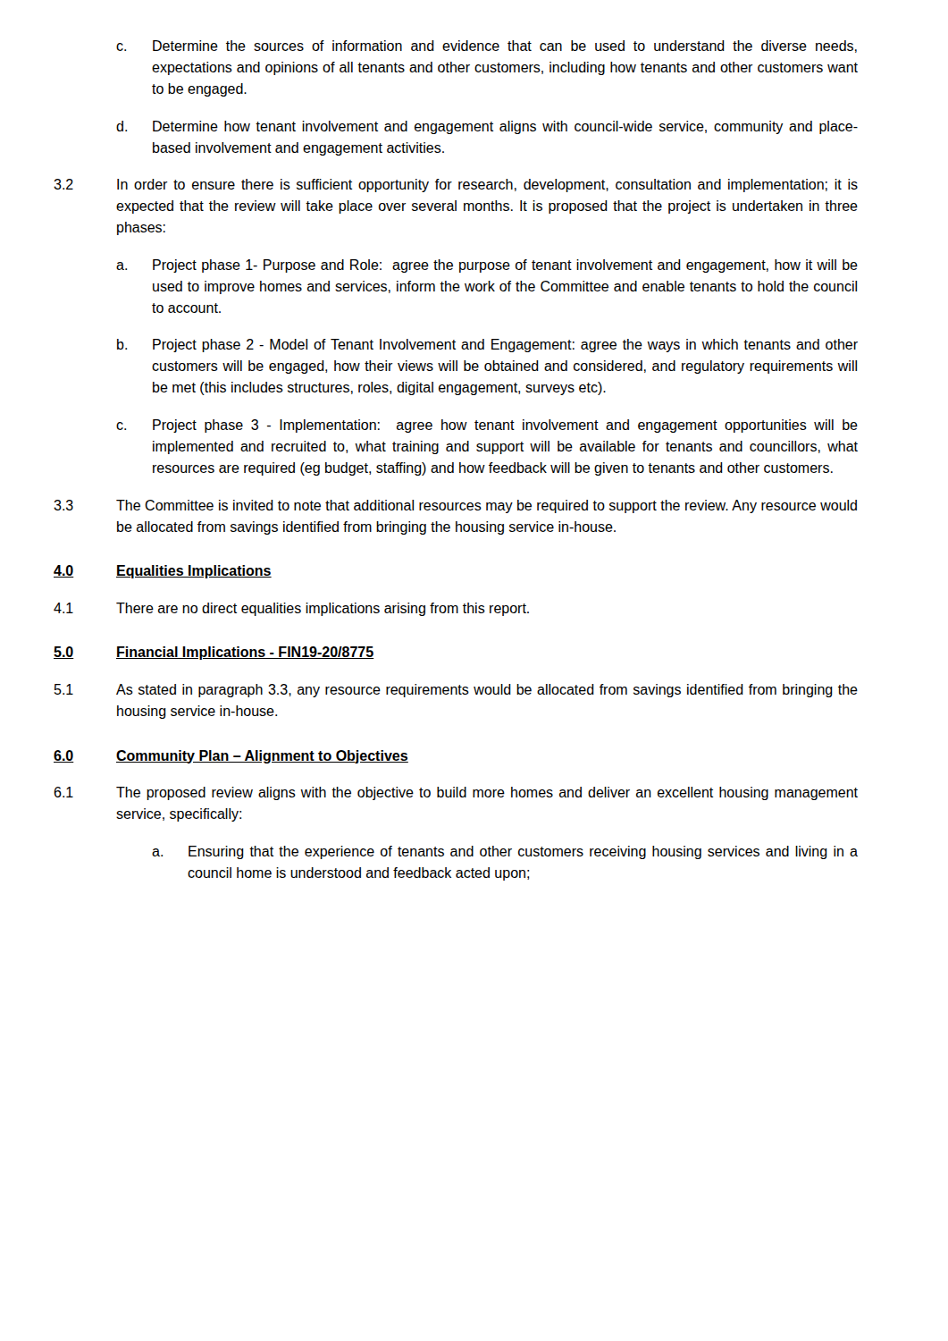c.
Determine the sources of information and evidence that can be used to understand the diverse needs, expectations and opinions of all tenants and other customers, including how tenants and other customers want to be engaged.
d.
Determine how tenant involvement and engagement aligns with council-wide service, community and place-based involvement and engagement activities.
3.2
In order to ensure there is sufficient opportunity for research, development, consultation and implementation; it is expected that the review will take place over several months. It is proposed that the project is undertaken in three phases:
a.
Project phase 1- Purpose and Role: agree the purpose of tenant involvement and engagement, how it will be used to improve homes and services, inform the work of the Committee and enable tenants to hold the council to account.
b.
Project phase 2 - Model of Tenant Involvement and Engagement: agree the ways in which tenants and other customers will be engaged, how their views will be obtained and considered, and regulatory requirements will be met (this includes structures, roles, digital engagement, surveys etc).
c.
Project phase 3 - Implementation: agree how tenant involvement and engagement opportunities will be implemented and recruited to, what training and support will be available for tenants and councillors, what resources are required (eg budget, staffing) and how feedback will be given to tenants and other customers.
3.3
The Committee is invited to note that additional resources may be required to support the review. Any resource would be allocated from savings identified from bringing the housing service in-house.
4.0 Equalities Implications
4.1
There are no direct equalities implications arising from this report.
5.0 Financial Implications - FIN19-20/8775
5.1
As stated in paragraph 3.3, any resource requirements would be allocated from savings identified from bringing the housing service in-house.
6.0 Community Plan – Alignment to Objectives
6.1
The proposed review aligns with the objective to build more homes and deliver an excellent housing management service, specifically:
a.
Ensuring that the experience of tenants and other customers receiving housing services and living in a council home is understood and feedback acted upon;